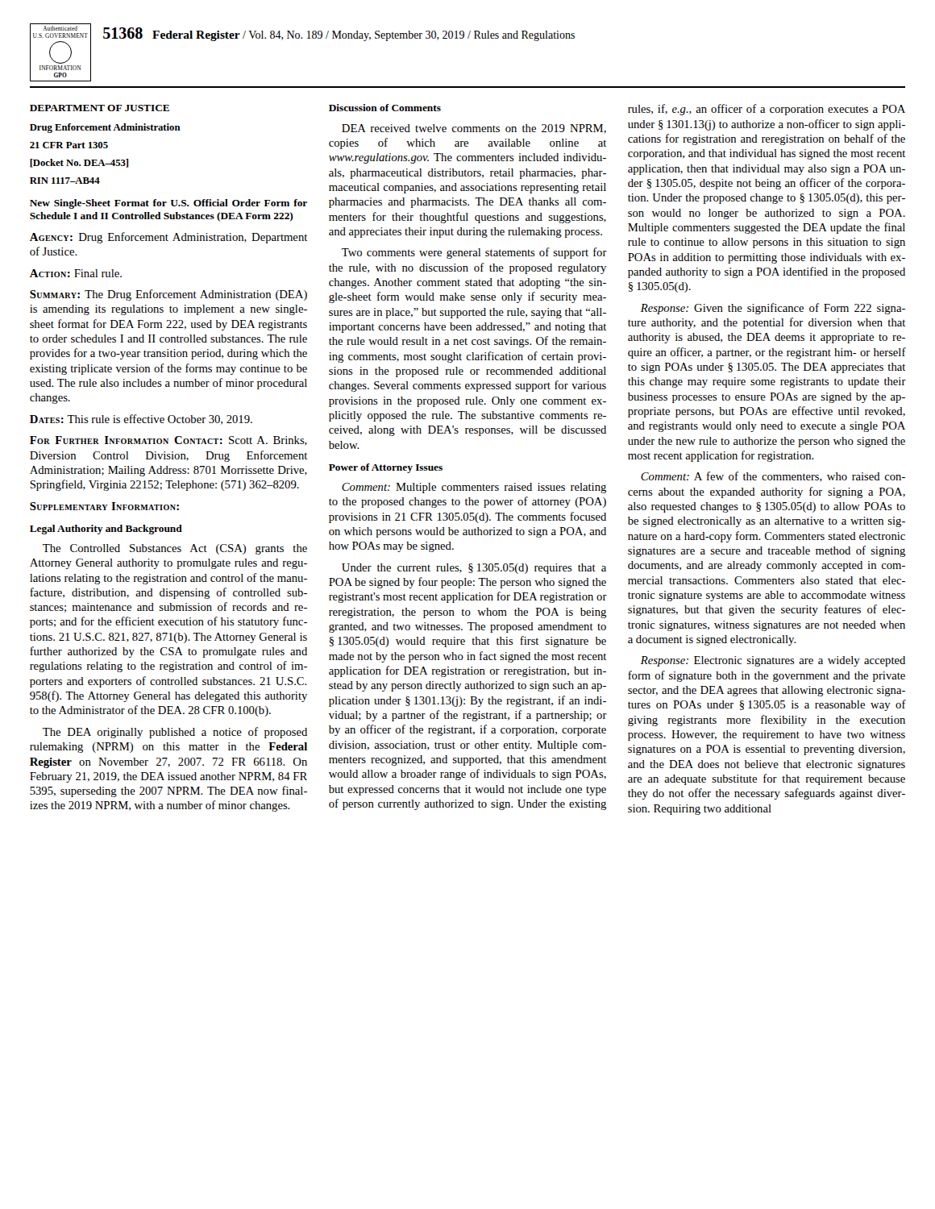Authenticated
U.S. GOVERNMENT
INFORMATION
GPO
51368 Federal Register / Vol. 84, No. 189 / Monday, September 30, 2019 / Rules and Regulations
DEPARTMENT OF JUSTICE
Drug Enforcement Administration
21 CFR Part 1305
[Docket No. DEA–453]
RIN 1117–AB44
New Single-Sheet Format for U.S. Official Order Form for Schedule I and II Controlled Substances (DEA Form 222)
Agency: Drug Enforcement Administration, Department of Justice.
Action: Final rule.
Summary: The Drug Enforcement Administration (DEA) is amending its regulations to implement a new single-sheet format for DEA Form 222, used by DEA registrants to order schedules I and II controlled substances. The rule provides for a two-year transition period, during which the existing triplicate version of the forms may continue to be used. The rule also includes a number of minor procedural changes.
Dates: This rule is effective October 30, 2019.
For Further Information Contact: Scott A. Brinks, Diversion Control Division, Drug Enforcement Administration; Mailing Address: 8701 Morrissette Drive, Springfield, Virginia 22152; Telephone: (571) 362–8209.
Supplementary Information:
Legal Authority and Background
The Controlled Substances Act (CSA) grants the Attorney General authority to promulgate rules and regulations relating to the registration and control of the manufacture, distribution, and dispensing of controlled substances; maintenance and submission of records and reports; and for the efficient execution of his statutory functions. 21 U.S.C. 821, 827, 871(b). The Attorney General is further authorized by the CSA to promulgate rules and regulations relating to the registration and control of importers and exporters of controlled substances. 21 U.S.C. 958(f). The Attorney General has delegated this authority to the Administrator of the DEA. 28 CFR 0.100(b).
The DEA originally published a notice of proposed rulemaking (NPRM) on this matter in the Federal Register on November 27, 2007. 72 FR 66118. On February 21, 2019, the DEA issued another NPRM, 84 FR 5395, superseding the 2007 NPRM. The DEA now finalizes the 2019 NPRM, with a number of minor changes.
Discussion of Comments
DEA received twelve comments on the 2019 NPRM, copies of which are available online at www.regulations.gov. The commenters included individuals, pharmaceutical distributors, retail pharmacies, pharmaceutical companies, and associations representing retail pharmacies and pharmacists. The DEA thanks all commenters for their thoughtful questions and suggestions, and appreciates their input during the rulemaking process.
Two comments were general statements of support for the rule, with no discussion of the proposed regulatory changes. Another comment stated that adopting “the single-sheet form would make sense only if security measures are in place,” but supported the rule, saying that “all-important concerns have been addressed,” and noting that the rule would result in a net cost savings. Of the remaining comments, most sought clarification of certain provisions in the proposed rule or recommended additional changes. Several comments expressed support for various provisions in the proposed rule. Only one comment explicitly opposed the rule. The substantive comments received, along with DEA's responses, will be discussed below.
Power of Attorney Issues
Comment: Multiple commenters raised issues relating to the proposed changes to the power of attorney (POA) provisions in 21 CFR 1305.05(d). The comments focused on which persons would be authorized to sign a POA, and how POAs may be signed.
Under the current rules, § 1305.05(d) requires that a POA be signed by four people: The person who signed the registrant's most recent application for DEA registration or reregistration, the person to whom the POA is being granted, and two witnesses. The proposed amendment to § 1305.05(d) would require that this first signature be made not by the person who in fact signed the most recent application for DEA registration or reregistration, but instead by any person directly authorized to sign such an application under § 1301.13(j): By the registrant, if an individual; by a partner of the registrant, if a partnership; or by an officer of the registrant, if a corporation, corporate division, association, trust or other entity. Multiple commenters recognized, and supported, that this amendment would allow a broader range of individuals to sign POAs, but expressed concerns that it would not include one type of person currently authorized to sign. Under the existing rules, if, e.g., an officer of a corporation executes a POA under § 1301.13(j) to authorize a non-officer to sign applications for registration and reregistration on behalf of the corporation, and that individual has signed the most recent application, then that individual may also sign a POA under § 1305.05, despite not being an officer of the corporation. Under the proposed change to § 1305.05(d), this person would no longer be authorized to sign a POA. Multiple commenters suggested the DEA update the final rule to continue to allow persons in this situation to sign POAs in addition to permitting those individuals with expanded authority to sign a POA identified in the proposed § 1305.05(d).
Response: Given the significance of Form 222 signature authority, and the potential for diversion when that authority is abused, the DEA deems it appropriate to require an officer, a partner, or the registrant him- or herself to sign POAs under § 1305.05. The DEA appreciates that this change may require some registrants to update their business processes to ensure POAs are signed by the appropriate persons, but POAs are effective until revoked, and registrants would only need to execute a single POA under the new rule to authorize the person who signed the most recent application for registration.
Comment: A few of the commenters, who raised concerns about the expanded authority for signing a POA, also requested changes to § 1305.05(d) to allow POAs to be signed electronically as an alternative to a written signature on a hard-copy form. Commenters stated electronic signatures are a secure and traceable method of signing documents, and are already commonly accepted in commercial transactions. Commenters also stated that electronic signature systems are able to accommodate witness signatures, but that given the security features of electronic signatures, witness signatures are not needed when a document is signed electronically.
Response: Electronic signatures are a widely accepted form of signature both in the government and the private sector, and the DEA agrees that allowing electronic signatures on POAs under § 1305.05 is a reasonable way of giving registrants more flexibility in the execution process. However, the requirement to have two witness signatures on a POA is essential to preventing diversion, and the DEA does not believe that electronic signatures are an adequate substitute for that requirement because they do not offer the necessary safeguards against diversion. Requiring two additional